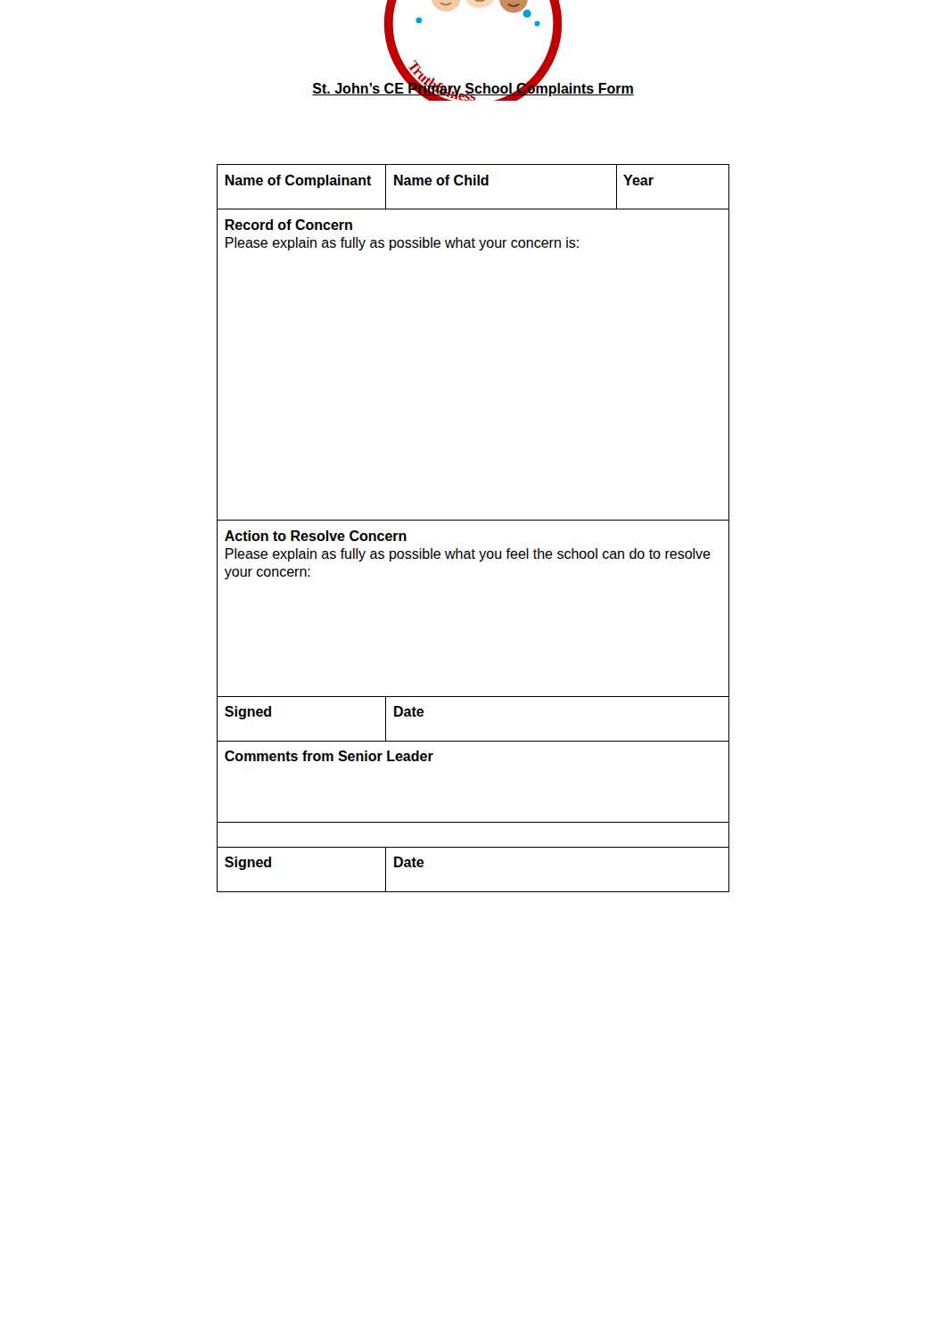St. John’s CE Primary School Complaints Form
| Name of Complainant | Name of Child | Year |
| Record of Concern Please explain as fully as possible what your concern is: |
| Action to Resolve Concern Please explain as fully as possible what you feel the school can do to resolve your concern: |
| Signed | Date |
| Comments from Senior Leader |
| Signed | Date |